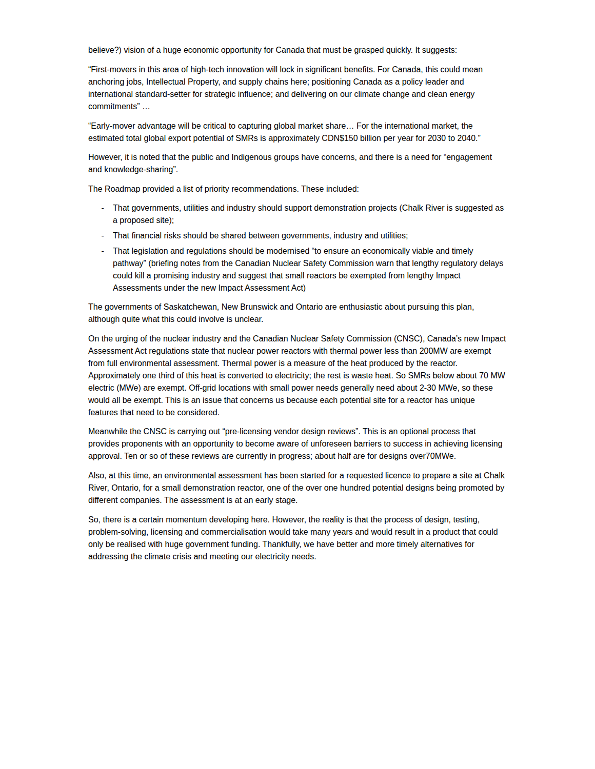believe?) vision of a huge economic opportunity for Canada that must be grasped quickly. It suggests:
“First-movers in this area of high-tech innovation will lock in significant benefits. For Canada, this could mean anchoring jobs, Intellectual Property, and supply chains here; positioning Canada as a policy leader and international standard-setter for strategic influence; and delivering on our climate change and clean energy commitments” …
“Early-mover advantage will be critical to capturing global market share… For the international market, the estimated total global export potential of SMRs is approximately CDN$150 billion per year for 2030 to 2040.”
However, it is noted that the public and Indigenous groups have concerns, and there is a need for “engagement and knowledge-sharing”.
The Roadmap provided a list of priority recommendations. These included:
That governments, utilities and industry should support demonstration projects (Chalk River is suggested as a proposed site);
That financial risks should be shared between governments, industry and utilities;
That legislation and regulations should be modernised “to ensure an economically viable and timely pathway” (briefing notes from the Canadian Nuclear Safety Commission warn that lengthy regulatory delays could kill a promising industry and suggest that small reactors be exempted from lengthy Impact Assessments under the new Impact Assessment Act)
The governments of Saskatchewan, New Brunswick and Ontario are enthusiastic about pursuing this plan, although quite what this could involve is unclear.
On the urging of the nuclear industry and the Canadian Nuclear Safety Commission (CNSC), Canada’s new Impact Assessment Act regulations state that nuclear power reactors with thermal power less than 200MW are exempt from full environmental assessment. Thermal power is a measure of the heat produced by the reactor. Approximately one third of this heat is converted to electricity; the rest is waste heat. So SMRs below about 70 MW electric (MWe) are exempt. Off-grid locations with small power needs generally need about 2-30 MWe, so these would all be exempt. This is an issue that concerns us because each potential site for a reactor has unique features that need to be considered.
Meanwhile the CNSC is carrying out “pre-licensing vendor design reviews”. This is an optional process that provides proponents with an opportunity to become aware of unforeseen barriers to success in achieving licensing approval. Ten or so of these reviews are currently in progress; about half are for designs over70MWe.
Also, at this time, an environmental assessment has been started for a requested licence to prepare a site at Chalk River, Ontario, for a small demonstration reactor, one of the over one hundred potential designs being promoted by different companies. The assessment is at an early stage.
So, there is a certain momentum developing here. However, the reality is that the process of design, testing, problem-solving, licensing and commercialisation would take many years and would result in a product that could only be realised with huge government funding. Thankfully, we have better and more timely alternatives for addressing the climate crisis and meeting our electricity needs.